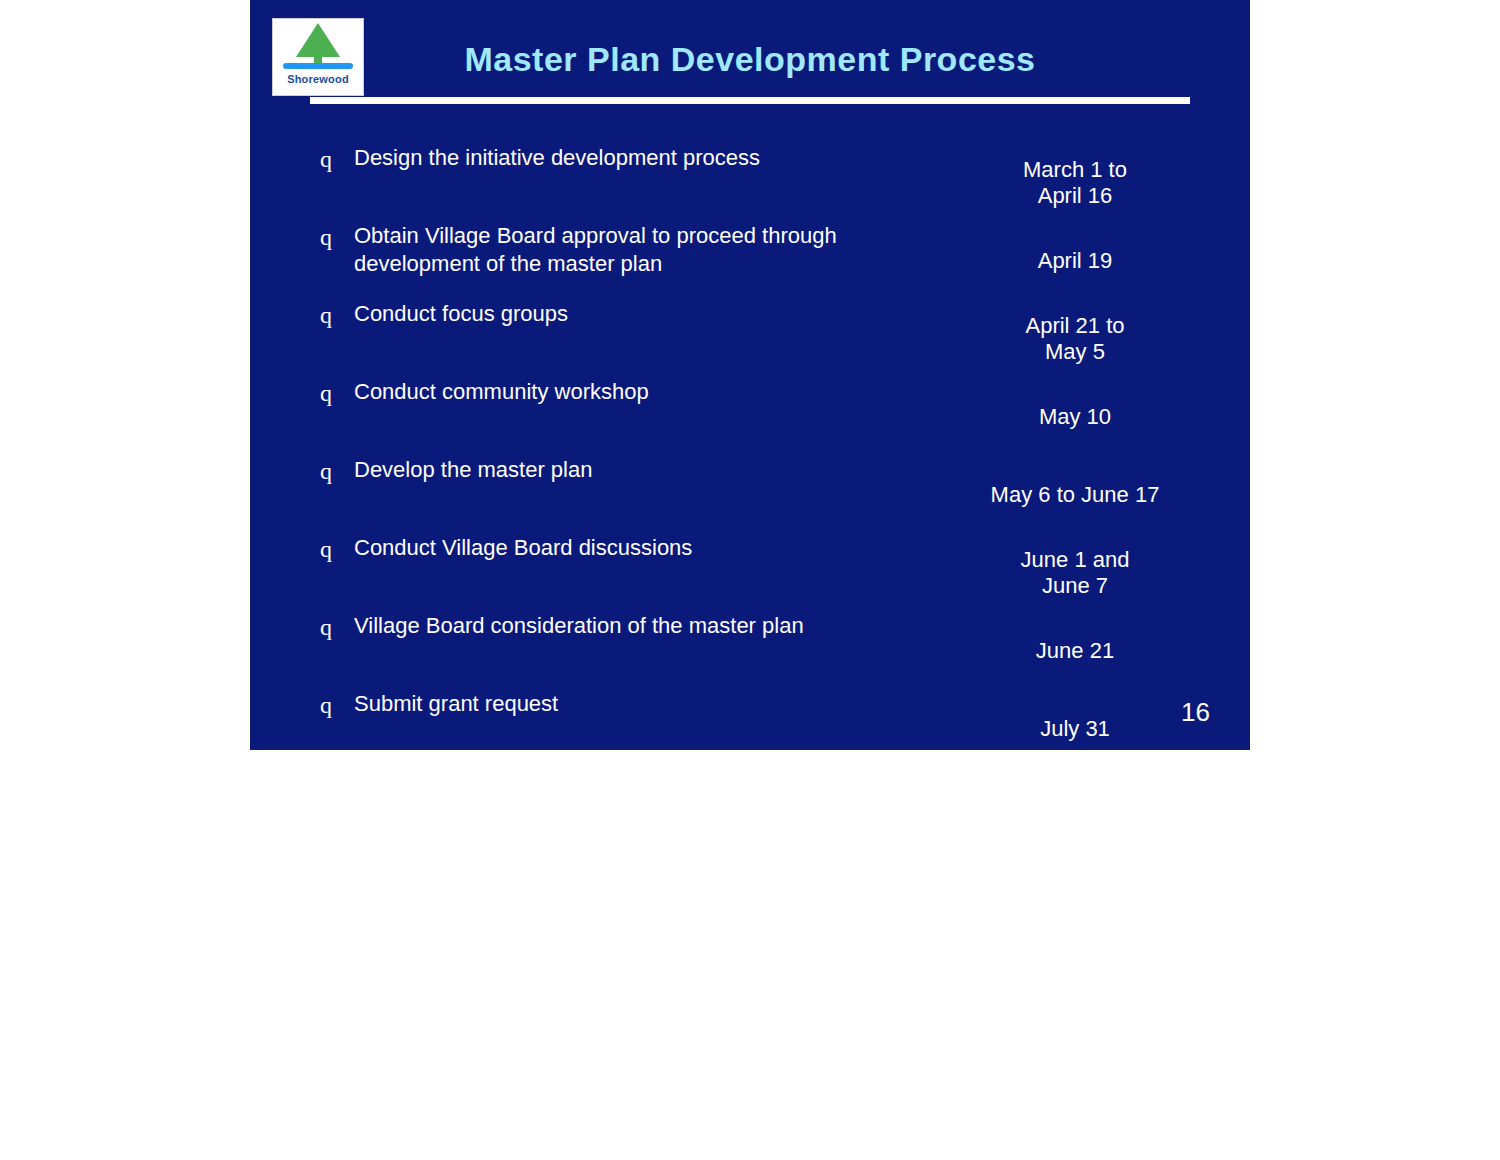Shorewood
Master Plan Development Process
q
Design the initiative development process
q
Obtain Village Board approval to proceed through development of the master plan
q
Conduct focus groups
q
Conduct community workshop
q
Develop the master plan
q
Conduct Village Board discussions
q
Village Board consideration of the master plan
q
Submit grant request
March 1 to
April 16
April 19
April 21 to
May 5
May 10
May 6 to June 17
June 1 and
June 7
June 21
July 31
16